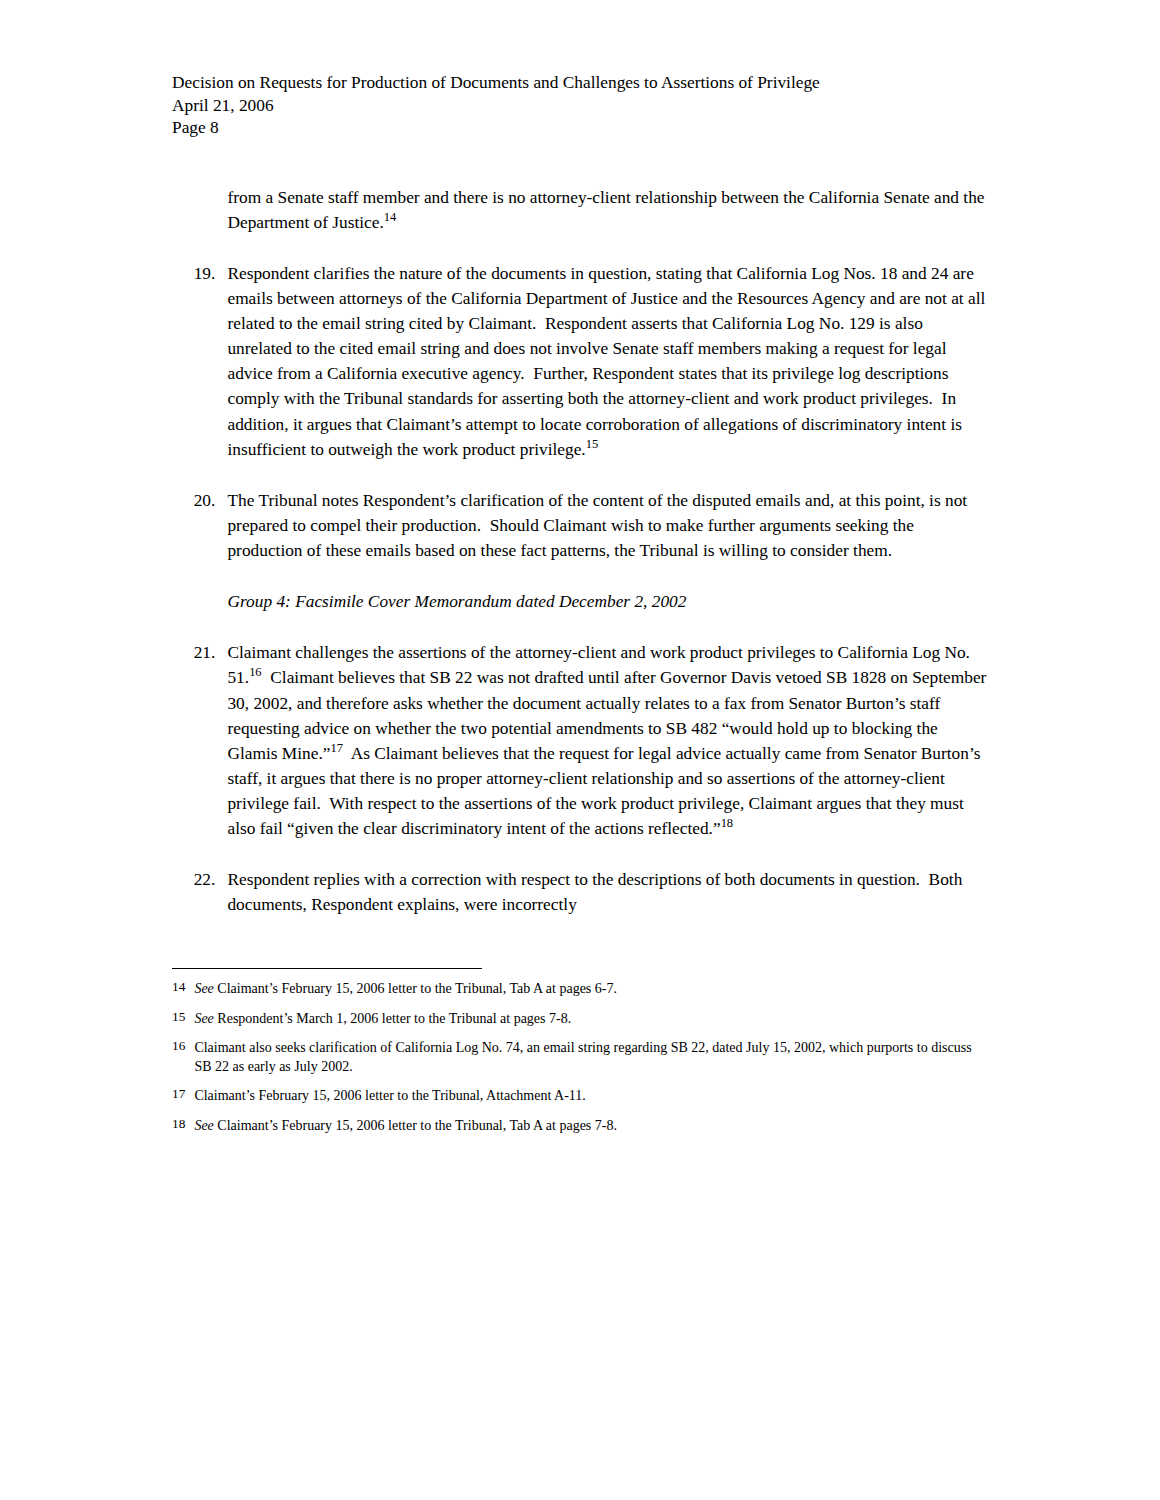Decision on Requests for Production of Documents and Challenges to Assertions of Privilege
April 21, 2006
Page 8
from a Senate staff member and there is no attorney-client relationship between the California Senate and the Department of Justice.14
19. Respondent clarifies the nature of the documents in question, stating that California Log Nos. 18 and 24 are emails between attorneys of the California Department of Justice and the Resources Agency and are not at all related to the email string cited by Claimant. Respondent asserts that California Log No. 129 is also unrelated to the cited email string and does not involve Senate staff members making a request for legal advice from a California executive agency. Further, Respondent states that its privilege log descriptions comply with the Tribunal standards for asserting both the attorney-client and work product privileges. In addition, it argues that Claimant’s attempt to locate corroboration of allegations of discriminatory intent is insufficient to outweigh the work product privilege.15
20. The Tribunal notes Respondent’s clarification of the content of the disputed emails and, at this point, is not prepared to compel their production. Should Claimant wish to make further arguments seeking the production of these emails based on these fact patterns, the Tribunal is willing to consider them.
Group 4: Facsimile Cover Memorandum dated December 2, 2002
21. Claimant challenges the assertions of the attorney-client and work product privileges to California Log No. 51.16 Claimant believes that SB 22 was not drafted until after Governor Davis vetoed SB 1828 on September 30, 2002, and therefore asks whether the document actually relates to a fax from Senator Burton’s staff requesting advice on whether the two potential amendments to SB 482 “would hold up to blocking the Glamis Mine.”17 As Claimant believes that the request for legal advice actually came from Senator Burton’s staff, it argues that there is no proper attorney-client relationship and so assertions of the attorney-client privilege fail. With respect to the assertions of the work product privilege, Claimant argues that they must also fail “given the clear discriminatory intent of the actions reflected.”18
22. Respondent replies with a correction with respect to the descriptions of both documents in question. Both documents, Respondent explains, were incorrectly
14 See Claimant’s February 15, 2006 letter to the Tribunal, Tab A at pages 6-7.
15 See Respondent’s March 1, 2006 letter to the Tribunal at pages 7-8.
16 Claimant also seeks clarification of California Log No. 74, an email string regarding SB 22, dated July 15, 2002, which purports to discuss SB 22 as early as July 2002.
17 Claimant’s February 15, 2006 letter to the Tribunal, Attachment A-11.
18 See Claimant’s February 15, 2006 letter to the Tribunal, Tab A at pages 7-8.